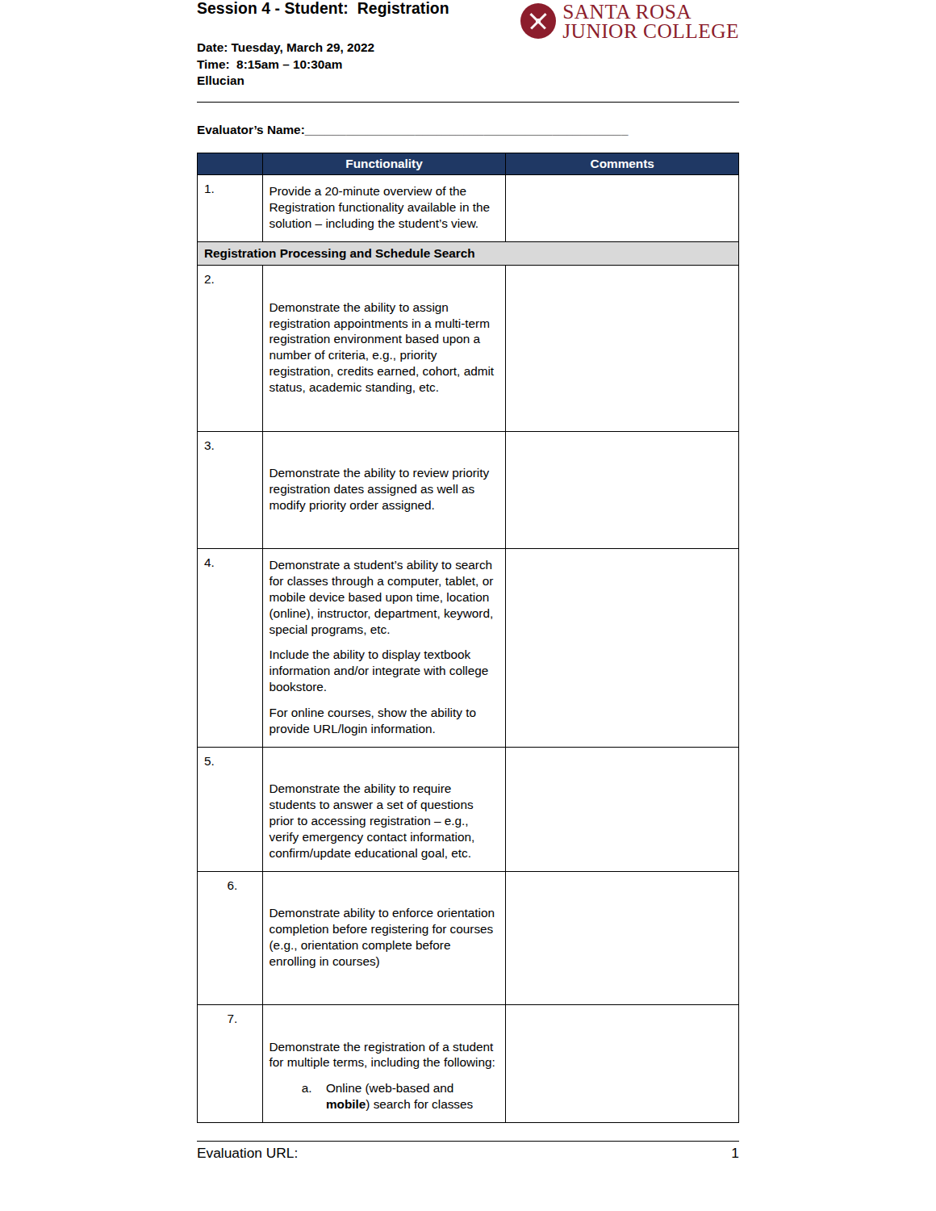Session 4 - Student: Registration
Date: Tuesday, March 29, 2022
Time: 8:15am – 10:30am
Ellucian
SANTA ROSA JUNIOR COLLEGE
Evaluator’s Name:_______________________________________________
| | Functionality | Comments |
| --- | --- | --- |
| 1. | Provide a 20-minute overview of the Registration functionality available in the solution – including the student’s view. | |
| Registration Processing and Schedule Search |
| 2. | Demonstrate the ability to assign registration appointments in a multi-term registration environment based upon a number of criteria, e.g., priority registration, credits earned, cohort, admit status, academic standing, etc. | |
| 3. | Demonstrate the ability to review priority registration dates assigned as well as modify priority order assigned. | |
| 4. | Demonstrate a student’s ability to search for classes through a computer, tablet, or mobile device based upon time, location (online), instructor, department, keyword, special programs, etc. Include the ability to display textbook information and/or integrate with college bookstore. For online courses, show the ability to provide URL/login information. | |
| 5. | Demonstrate the ability to require students to answer a set of questions prior to accessing registration – e.g., verify emergency contact information, confirm/update educational goal, etc. | |
| 6. | Demonstrate ability to enforce orientation completion before registering for courses (e.g., orientation complete before enrolling in courses) | |
| 7. | Demonstrate the registration of a student for multiple terms, including the following: a. Online (web-based and mobile ) search for classes | |
Evaluation URL: 1